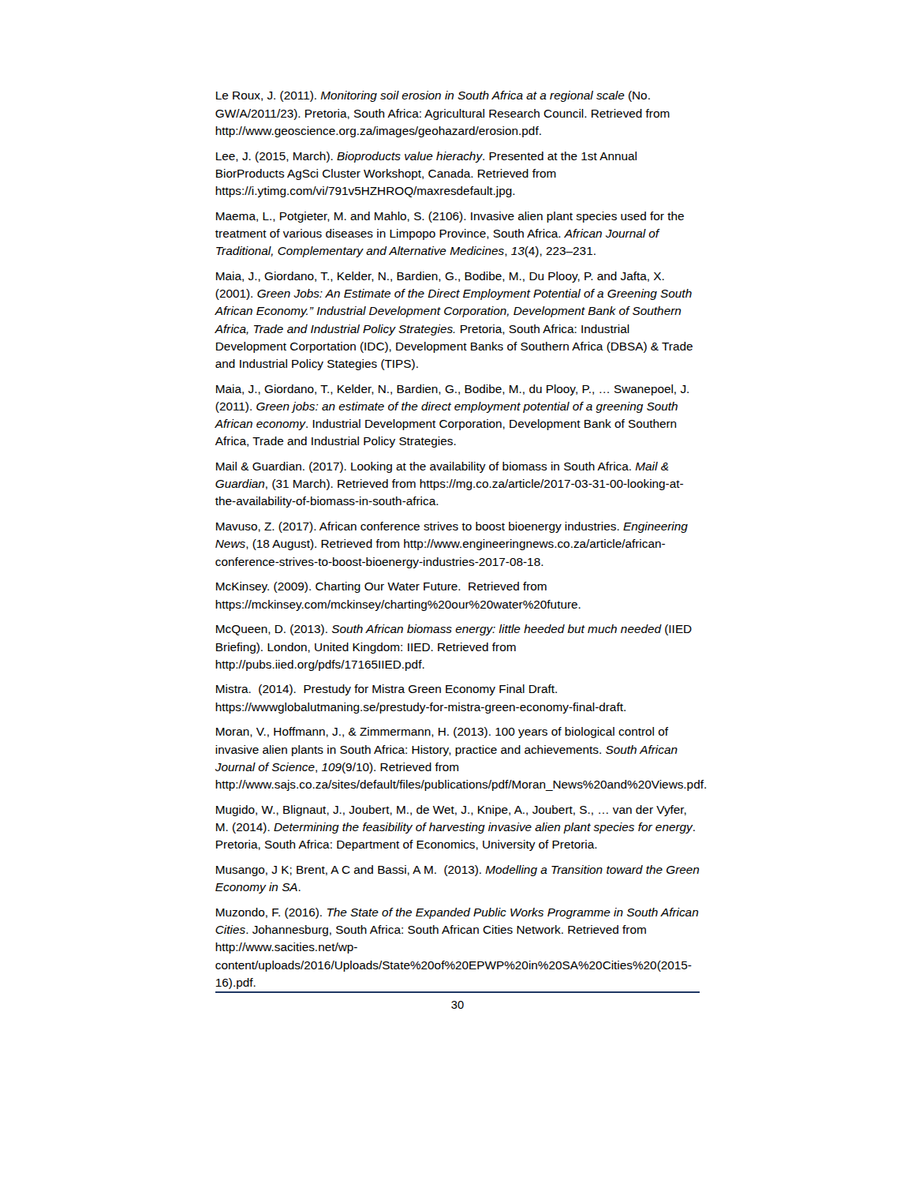Le Roux, J. (2011). Monitoring soil erosion in South Africa at a regional scale (No. GW/A/2011/23). Pretoria, South Africa: Agricultural Research Council. Retrieved from http://www.geoscience.org.za/images/geohazard/erosion.pdf.
Lee, J. (2015, March). Bioproducts value hierachy. Presented at the 1st Annual BiorProducts AgSci Cluster Workshopt, Canada. Retrieved from https://i.ytimg.com/vi/791v5HZHROQ/maxresdefault.jpg.
Maema, L., Potgieter, M. and Mahlo, S. (2106). Invasive alien plant species used for the treatment of various diseases in Limpopo Province, South Africa. African Journal of Traditional, Complementary and Alternative Medicines, 13(4), 223–231.
Maia, J., Giordano, T., Kelder, N., Bardien, G., Bodibe, M., Du Plooy, P. and Jafta, X. (2001). Green Jobs: An Estimate of the Direct Employment Potential of a Greening South African Economy.” Industrial Development Corporation, Development Bank of Southern Africa, Trade and Industrial Policy Strategies. Pretoria, South Africa: Industrial Development Corportation (IDC), Development Banks of Southern Africa (DBSA) & Trade and Industrial Policy Stategies (TIPS).
Maia, J., Giordano, T., Kelder, N., Bardien, G., Bodibe, M., du Plooy, P., … Swanepoel, J. (2011). Green jobs: an estimate of the direct employment potential of a greening South African economy. Industrial Development Corporation, Development Bank of Southern Africa, Trade and Industrial Policy Strategies.
Mail & Guardian. (2017). Looking at the availability of biomass in South Africa. Mail & Guardian, (31 March). Retrieved from https://mg.co.za/article/2017-03-31-00-looking-at-the-availability-of-biomass-in-south-africa.
Mavuso, Z. (2017). African conference strives to boost bioenergy industries. Engineering News, (18 August). Retrieved from http://www.engineeringnews.co.za/article/african-conference-strives-to-boost-bioenergy-industries-2017-08-18.
McKinsey. (2009). Charting Our Water Future. Retrieved from https://mckinsey.com/mckinsey/charting%20our%20water%20future.
McQueen, D. (2013). South African biomass energy: little heeded but much needed (IIED Briefing). London, United Kingdom: IIED. Retrieved from http://pubs.iied.org/pdfs/17165IIED.pdf.
Mistra. (2014). Prestudy for Mistra Green Economy Final Draft. https://wwwglobalutmaning.se/prestudy-for-mistra-green-economy-final-draft.
Moran, V., Hoffmann, J., & Zimmermann, H. (2013). 100 years of biological control of invasive alien plants in South Africa: History, practice and achievements. South African Journal of Science, 109(9/10). Retrieved from http://www.sajs.co.za/sites/default/files/publications/pdf/Moran_News%20and%20Views.pdf.
Mugido, W., Blignaut, J., Joubert, M., de Wet, J., Knipe, A., Joubert, S., … van der Vyfer, M. (2014). Determining the feasibility of harvesting invasive alien plant species for energy. Pretoria, South Africa: Department of Economics, University of Pretoria.
Musango, J K; Brent, A C and Bassi, A M. (2013). Modelling a Transition toward the Green Economy in SA.
Muzondo, F. (2016). The State of the Expanded Public Works Programme in South African Cities. Johannesburg, South Africa: South African Cities Network. Retrieved from http://www.sacities.net/wp-content/uploads/2016/Uploads/State%20of%20EPWP%20in%20SA%20Cities%20(2015-16).pdf.
30